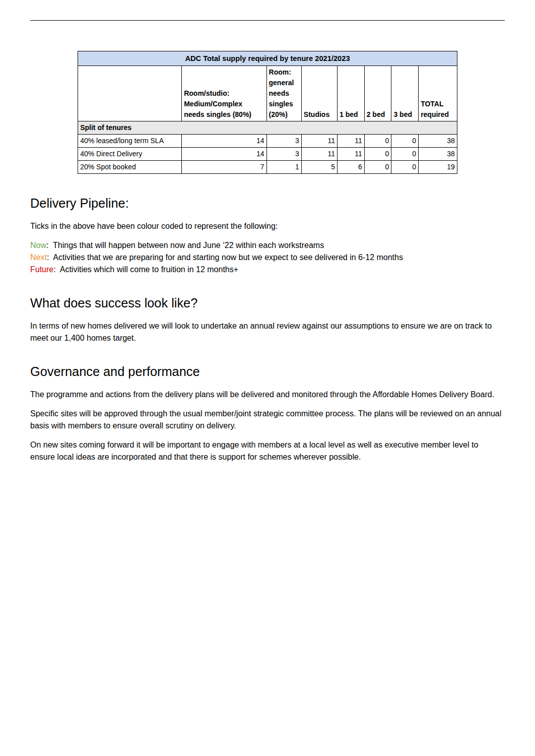ADC Total supply required by tenure 2021/2023
| | Room/studio: Medium/Complex needs singles (80%) | Room: general needs singles (20%) | Studios | 1 bed | 2 bed | 3 bed | TOTAL required |
| --- | --- | --- | --- | --- | --- | --- | --- |
| Split of tenures |
| 40% leased/long term SLA | 14 | 3 | 11 | 11 | 0 | 0 | 38 |
| 40% Direct Delivery | 14 | 3 | 11 | 11 | 0 | 0 | 38 |
| 20% Spot booked | 7 | 1 | 5 | 6 | 0 | 0 | 19 |
Delivery Pipeline:
Ticks in the above have been colour coded to represent the following:
Now: Things that will happen between now and June ‘22 within each workstreams
Next: Activities that we are preparing for and starting now but we expect to see delivered in 6-12 months
Future: Activities which will come to fruition in 12 months+
What does success look like?
In terms of new homes delivered we will look to undertake an annual review against our assumptions to ensure we are on track to meet our 1,400 homes target.
Governance and performance
The programme and actions from the delivery plans will be delivered and monitored through the Affordable Homes Delivery Board.
Specific sites will be approved through the usual member/joint strategic committee process. The plans will be reviewed on an annual basis with members to ensure overall scrutiny on delivery.
On new sites coming forward it will be important to engage with members at a local level as well as executive member level to ensure local ideas are incorporated and that there is support for schemes wherever possible.